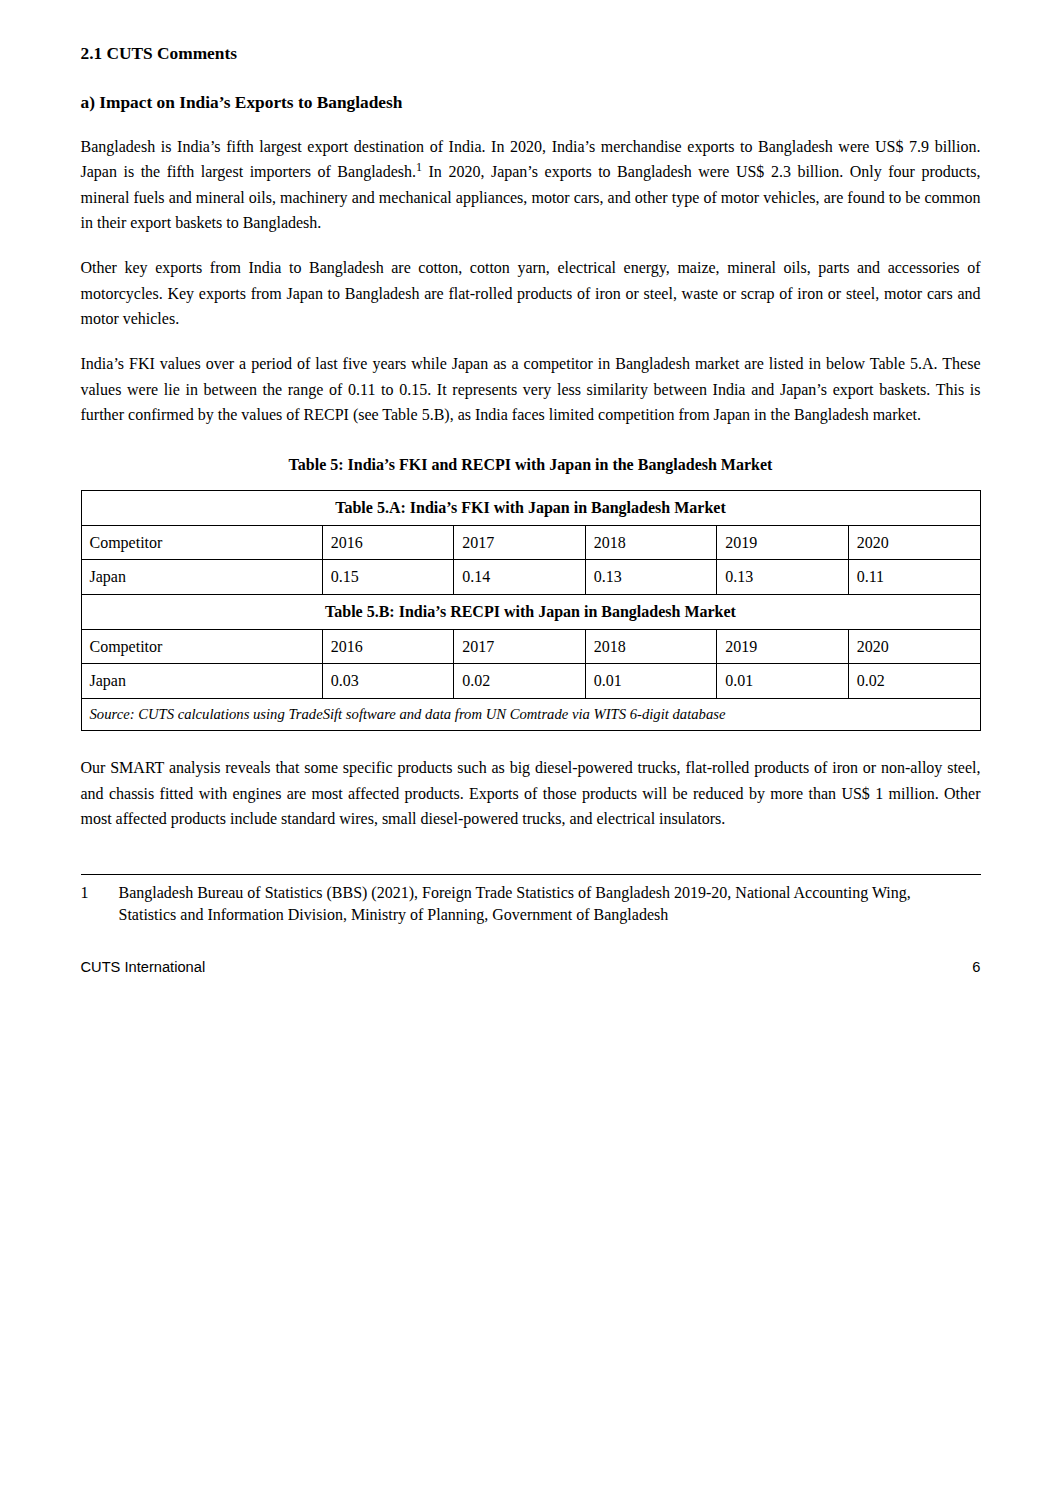2.1 CUTS Comments
a) Impact on India’s Exports to Bangladesh
Bangladesh is India’s fifth largest export destination of India. In 2020, India’s merchandise exports to Bangladesh were US$ 7.9 billion. Japan is the fifth largest importers of Bangladesh.1 In 2020, Japan’s exports to Bangladesh were US$ 2.3 billion. Only four products, mineral fuels and mineral oils, machinery and mechanical appliances, motor cars, and other type of motor vehicles, are found to be common in their export baskets to Bangladesh.
Other key exports from India to Bangladesh are cotton, cotton yarn, electrical energy, maize, mineral oils, parts and accessories of motorcycles. Key exports from Japan to Bangladesh are flat-rolled products of iron or steel, waste or scrap of iron or steel, motor cars and motor vehicles.
India’s FKI values over a period of last five years while Japan as a competitor in Bangladesh market are listed in below Table 5.A. These values were lie in between the range of 0.11 to 0.15. It represents very less similarity between India and Japan’s export baskets. This is further confirmed by the values of RECPI (see Table 5.B), as India faces limited competition from Japan in the Bangladesh market.
Table 5: India’s FKI and RECPI with Japan in the Bangladesh Market
| Table 5.A: India’s FKI with Japan in Bangladesh Market |
| Competitor | 2016 | 2017 | 2018 | 2019 | 2020 |
| Japan | 0.15 | 0.14 | 0.13 | 0.13 | 0.11 |
| Table 5.B: India’s RECPI with Japan in Bangladesh Market |
| Competitor | 2016 | 2017 | 2018 | 2019 | 2020 |
| Japan | 0.03 | 0.02 | 0.01 | 0.01 | 0.02 |
| Source: CUTS calculations using TradeSift software and data from UN Comtrade via WITS 6-digit database |
Our SMART analysis reveals that some specific products such as big diesel-powered trucks, flat-rolled products of iron or non-alloy steel, and chassis fitted with engines are most affected products. Exports of those products will be reduced by more than US$ 1 million. Other most affected products include standard wires, small diesel-powered trucks, and electrical insulators.
| 1 | Bangladesh Bureau of Statistics (BBS) (2021), Foreign Trade Statistics of Bangladesh 2019-20, National Accounting Wing, Statistics and Information Division, Ministry of Planning, Government of Bangladesh |
CUTS International 6